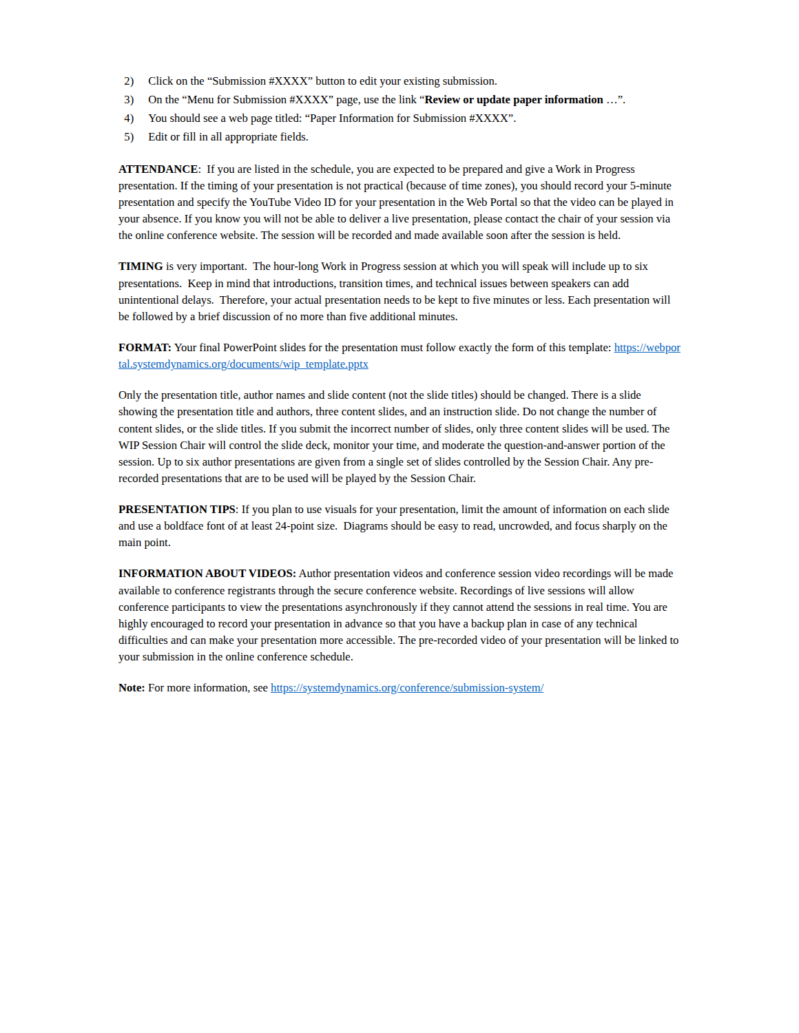2) Click on the “Submission #XXXX” button to edit your existing submission.
3) On the “Menu for Submission #XXXX” page, use the link “Review or update paper information …”.
4) You should see a web page titled: “Paper Information for Submission #XXXX”.
5) Edit or fill in all appropriate fields.
ATTENDANCE: If you are listed in the schedule, you are expected to be prepared and give a Work in Progress presentation. If the timing of your presentation is not practical (because of time zones), you should record your 5-minute presentation and specify the YouTube Video ID for your presentation in the Web Portal so that the video can be played in your absence. If you know you will not be able to deliver a live presentation, please contact the chair of your session via the online conference website. The session will be recorded and made available soon after the session is held.
TIMING is very important. The hour-long Work in Progress session at which you will speak will include up to six presentations. Keep in mind that introductions, transition times, and technical issues between speakers can add unintentional delays. Therefore, your actual presentation needs to be kept to five minutes or less. Each presentation will be followed by a brief discussion of no more than five additional minutes.
FORMAT: Your final PowerPoint slides for the presentation must follow exactly the form of this template: https://webportal.systemdynamics.org/documents/wip_template.pptx
Only the presentation title, author names and slide content (not the slide titles) should be changed. There is a slide showing the presentation title and authors, three content slides, and an instruction slide. Do not change the number of content slides, or the slide titles. If you submit the incorrect number of slides, only three content slides will be used. The WIP Session Chair will control the slide deck, monitor your time, and moderate the question-and-answer portion of the session. Up to six author presentations are given from a single set of slides controlled by the Session Chair. Any pre-recorded presentations that are to be used will be played by the Session Chair.
PRESENTATION TIPS: If you plan to use visuals for your presentation, limit the amount of information on each slide and use a boldface font of at least 24-point size. Diagrams should be easy to read, uncrowded, and focus sharply on the main point.
INFORMATION ABOUT VIDEOS: Author presentation videos and conference session video recordings will be made available to conference registrants through the secure conference website. Recordings of live sessions will allow conference participants to view the presentations asynchronously if they cannot attend the sessions in real time. You are highly encouraged to record your presentation in advance so that you have a backup plan in case of any technical difficulties and can make your presentation more accessible. The pre-recorded video of your presentation will be linked to your submission in the online conference schedule.
Note: For more information, see https://systemdynamics.org/conference/submission-system/